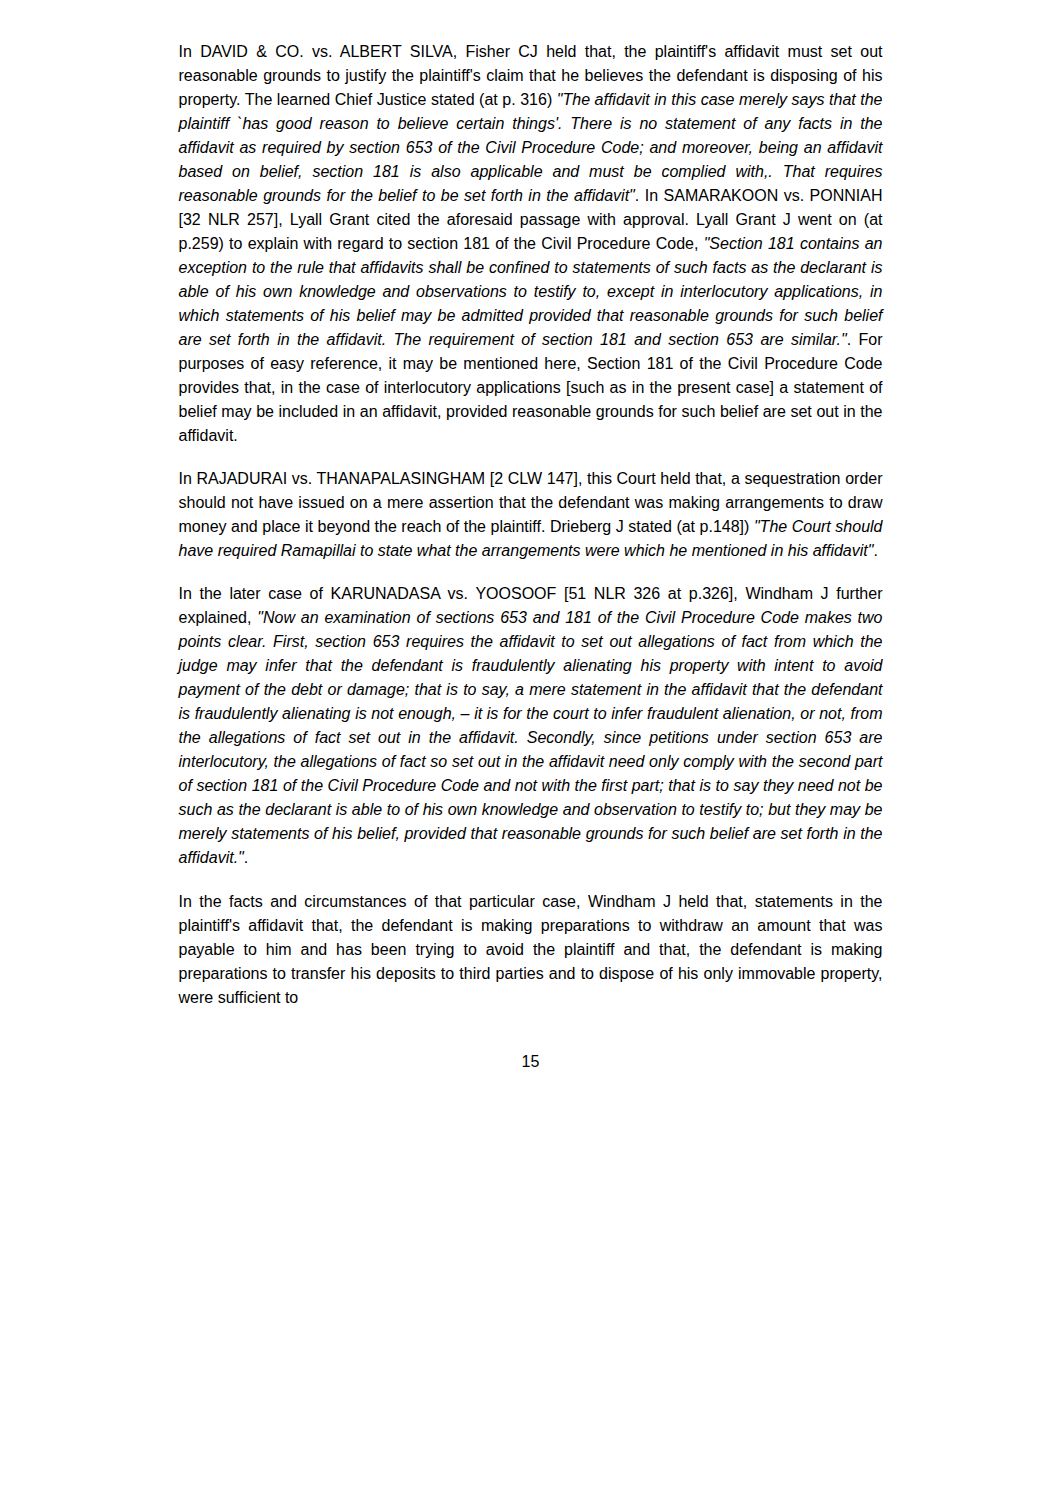In DAVID & CO. vs. ALBERT SILVA, Fisher CJ held that, the plaintiff's affidavit must set out reasonable grounds to justify the plaintiff's claim that he believes the defendant is disposing of his property. The learned Chief Justice stated (at p. 316) "The affidavit in this case merely says that the plaintiff `has good reason to believe certain things'. There is no statement of any facts in the affidavit as required by section 653 of the Civil Procedure Code; and moreover, being an affidavit based on belief, section 181 is also applicable and must be complied with,. That requires reasonable grounds for the belief to be set forth in the affidavit". In SAMARAKOON vs. PONNIAH [32 NLR 257], Lyall Grant cited the aforesaid passage with approval. Lyall Grant J went on (at p.259) to explain with regard to section 181 of the Civil Procedure Code, "Section 181 contains an exception to the rule that affidavits shall be confined to statements of such facts as the declarant is able of his own knowledge and observations to testify to, except in interlocutory applications, in which statements of his belief may be admitted provided that reasonable grounds for such belief are set forth in the affidavit. The requirement of section 181 and section 653 are similar.". For purposes of easy reference, it may be mentioned here, Section 181 of the Civil Procedure Code provides that, in the case of interlocutory applications [such as in the present case] a statement of belief may be included in an affidavit, provided reasonable grounds for such belief are set out in the affidavit.
In RAJADURAI vs. THANAPALASINGHAM [2 CLW 147], this Court held that, a sequestration order should not have issued on a mere assertion that the defendant was making arrangements to draw money and place it beyond the reach of the plaintiff. Drieberg J stated (at p.148]) "The Court should have required Ramapillai to state what the arrangements were which he mentioned in his affidavit".
In the later case of KARUNADASA vs. YOOSOOF [51 NLR 326 at p.326], Windham J further explained, "Now an examination of sections 653 and 181 of the Civil Procedure Code makes two points clear. First, section 653 requires the affidavit to set out allegations of fact from which the judge may infer that the defendant is fraudulently alienating his property with intent to avoid payment of the debt or damage; that is to say, a mere statement in the affidavit that the defendant is fraudulently alienating is not enough, – it is for the court to infer fraudulent alienation, or not, from the allegations of fact set out in the affidavit. Secondly, since petitions under section 653 are interlocutory, the allegations of fact so set out in the affidavit need only comply with the second part of section 181 of the Civil Procedure Code and not with the first part; that is to say they need not be such as the declarant is able to of his own knowledge and observation to testify to; but they may be merely statements of his belief, provided that reasonable grounds for such belief are set forth in the affidavit.".
In the facts and circumstances of that particular case, Windham J held that, statements in the plaintiff's affidavit that, the defendant is making preparations to withdraw an amount that was payable to him and has been trying to avoid the plaintiff and that, the defendant is making preparations to transfer his deposits to third parties and to dispose of his only immovable property, were sufficient to
15